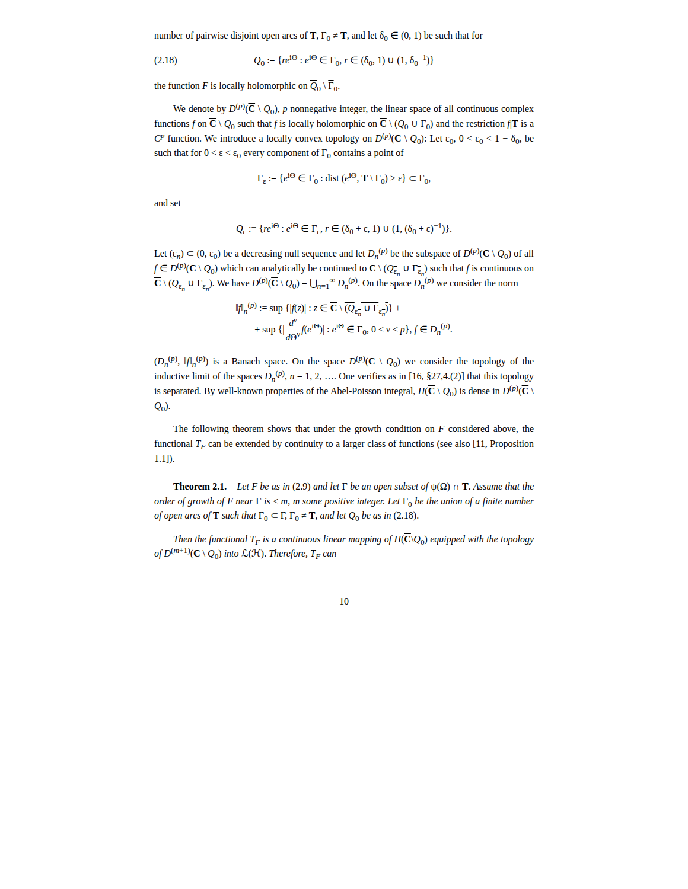number of pairwise disjoint open arcs of T, Γ0 ≠ T, and let δ0 ∈ (0, 1) be such that for
(2.18)
Q0 := {reiΘ : eiΘ ∈ Γ0, r ∈ (δ0, 1) ∪ (1, δ0−1)}
the function F is locally holomorphic on Q0 \ Γ0.
We denote by D(p)(C \ Q0), p nonnegative integer, the linear space of all continuous complex functions f on C \ Q0 such that f is locally holomorphic on C \ (Q0 ∪ Γ0) and the restriction f|T is a Cp function. We introduce a locally convex topology on D(p)(C \ Q0): Let ε0, 0 < ε0 < 1 − δ0, be such that for 0 < ε < ε0 every component of Γ0 contains a point of
Γε := {eiΘ ∈ Γ0 : dist (eiΘ, T \ Γ0) > ε} ⊂ Γ0,
and set
Qε := {reiΘ : eiΘ ∈ Γε, r ∈ (δ0 + ε, 1) ∪ (1, (δ0 + ε)−1)}.
Let (εn) ⊂ (0, ε0) be a decreasing null sequence and let Dn(p) be the subspace of D(p)(C \ Q0) of all f ∈ D(p)(C \ Q0) which can analytically be continued to C \ (Qεn ∪ Γεn) such that f is continuous on C \ (Qεn ∪ Γεn). We have D(p)(C \ Q0) = ⋃n=1∞ Dn(p). On the space Dn(p) we consider the norm
‖f‖n(p) := sup {|f(z)| : z ∈ C \ (Qεn ∪ Γεn)} +
+ sup {|dν d Θν f(eiΘ)| : eiΘ ∈ Γ0, 0 ≤ ν ≤ p}, f ∈ Dn(p).
(Dn(p), ‖f‖n(p)) is a Banach space. On the space D(p)(C \ Q0) we consider the topology of the inductive limit of the spaces Dn(p), n = 1, 2, …. One verifies as in [16, §27,4.(2)] that this topology is separated. By well-known properties of the Abel-Poisson integral, H(C \ Q0) is dense in D(p)(C \ Q0).
The following theorem shows that under the growth condition on F considered above, the functional TF can be extended by continuity to a larger class of functions (see also [11, Proposition 1.1]).
Theorem 2.1. Let F be as in (2.9) and let Γ be an open subset of ψ(Ω) ∩ T. Assume that the order of growth of F near Γ is ≤ m, m some positive integer. Let Γ0 be the union of a finite number of open arcs of T such that Γ0 ⊂ Γ, Γ0 ≠ T, and let Q0 be as in (2.18).
Then the functional TF is a continuous linear mapping of H(C\Q0) equipped with the topology of D(m+1)(C \ Q0) into ℒ(ℋ). Therefore, TF can
10